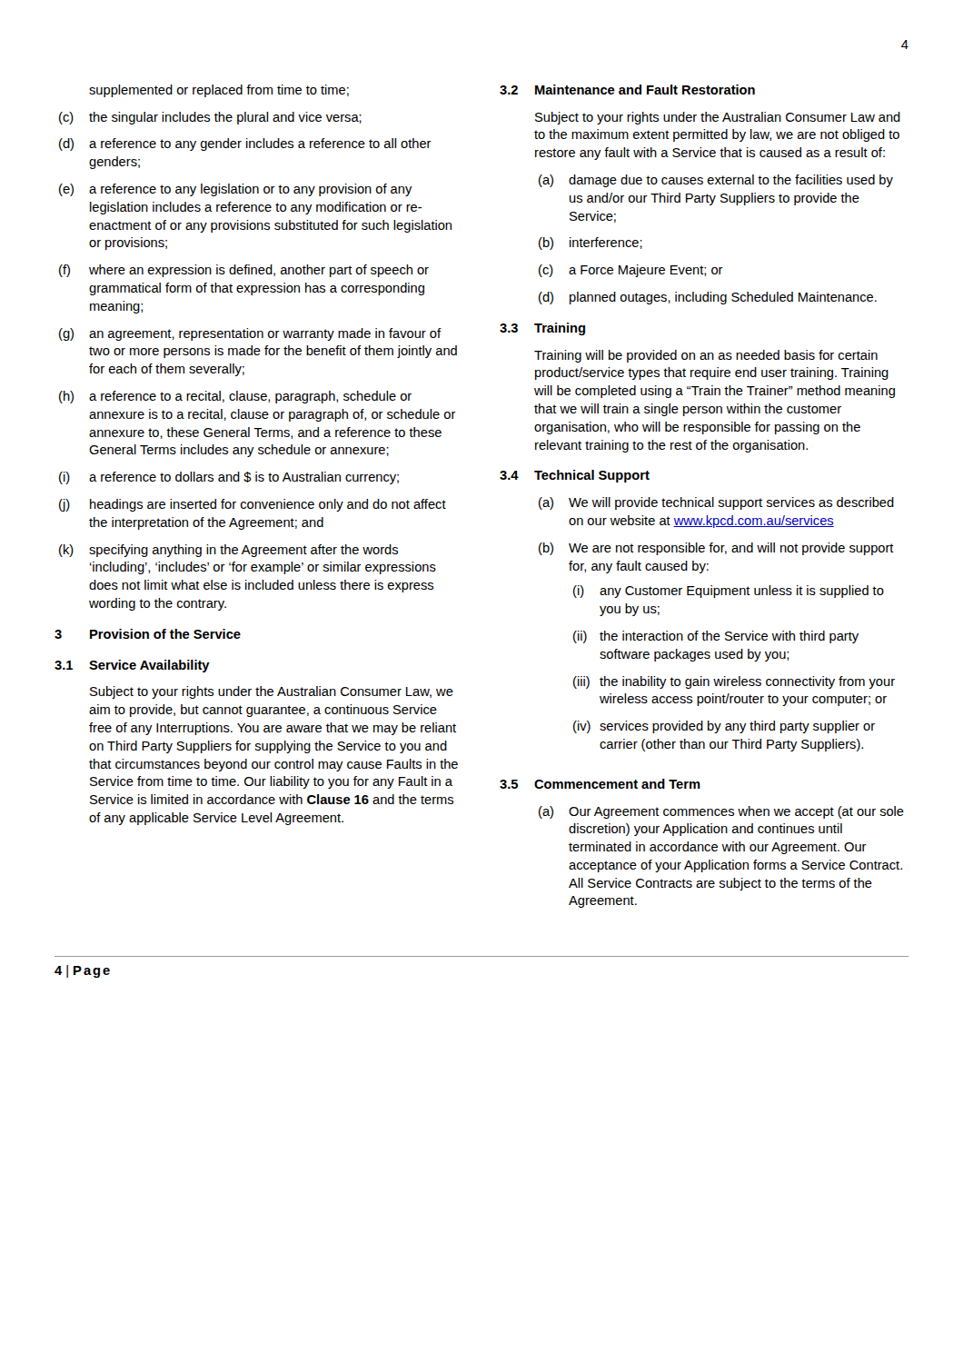4
supplemented or replaced from time to time;
(c)
the singular includes the plural and vice versa;
(d)
a reference to any gender includes a reference to all other genders;
(e)
a reference to any legislation or to any provision of any legislation includes a reference to any modification or re-enactment of or any provisions substituted for such legislation or provisions;
(f)
where an expression is defined, another part of speech or grammatical form of that expression has a corresponding meaning;
(g)
an agreement, representation or warranty made in favour of two or more persons is made for the benefit of them jointly and for each of them severally;
(h)
a reference to a recital, clause, paragraph, schedule or annexure is to a recital, clause or paragraph of, or schedule or annexure to, these General Terms, and a reference to these General Terms includes any schedule or annexure;
(i)
a reference to dollars and $ is to Australian currency;
(j)
headings are inserted for convenience only and do not affect the interpretation of the Agreement; and
(k)
specifying anything in the Agreement after the words ‘including’, ‘includes’ or ‘for example’ or similar expressions does not limit what else is included unless there is express wording to the contrary.
3
Provision of the Service
3.1
Service Availability
Subject to your rights under the Australian Consumer Law, we aim to provide, but cannot guarantee, a continuous Service free of any Interruptions. You are aware that we may be reliant on Third Party Suppliers for supplying the Service to you and that circumstances beyond our control may cause Faults in the Service from time to time. Our liability to you for any Fault in a Service is limited in accordance with Clause 16 and the terms of any applicable Service Level Agreement.
3.2
Maintenance and Fault Restoration
Subject to your rights under the Australian Consumer Law and to the maximum extent permitted by law, we are not obliged to restore any fault with a Service that is caused as a result of:
(a)
damage due to causes external to the facilities used by us and/or our Third Party Suppliers to provide the Service;
(b)
interference;
(c)
a Force Majeure Event; or
(d)
planned outages, including Scheduled Maintenance.
3.3
Training
Training will be provided on an as needed basis for certain product/service types that require end user training. Training will be completed using a “Train the Trainer” method meaning that we will train a single person within the customer organisation, who will be responsible for passing on the relevant training to the rest of the organisation.
3.4
Technical Support
(a)
We will provide technical support services as described on our website at www.kpcd.com.au/services
(b)
We are not responsible for, and will not provide support for, any fault caused by:
(i)
any Customer Equipment unless it is supplied to you by us;
(ii)
the interaction of the Service with third party software packages used by you;
(iii)
the inability to gain wireless connectivity from your wireless access point/router to your computer; or
(iv)
services provided by any third party supplier or carrier (other than our Third Party Suppliers).
3.5
Commencement and Term
(a)
Our Agreement commences when we accept (at our sole discretion) your Application and continues until terminated in accordance with our Agreement. Our acceptance of your Application forms a Service Contract. All Service Contracts are subject to the terms of the Agreement.
4 | Page